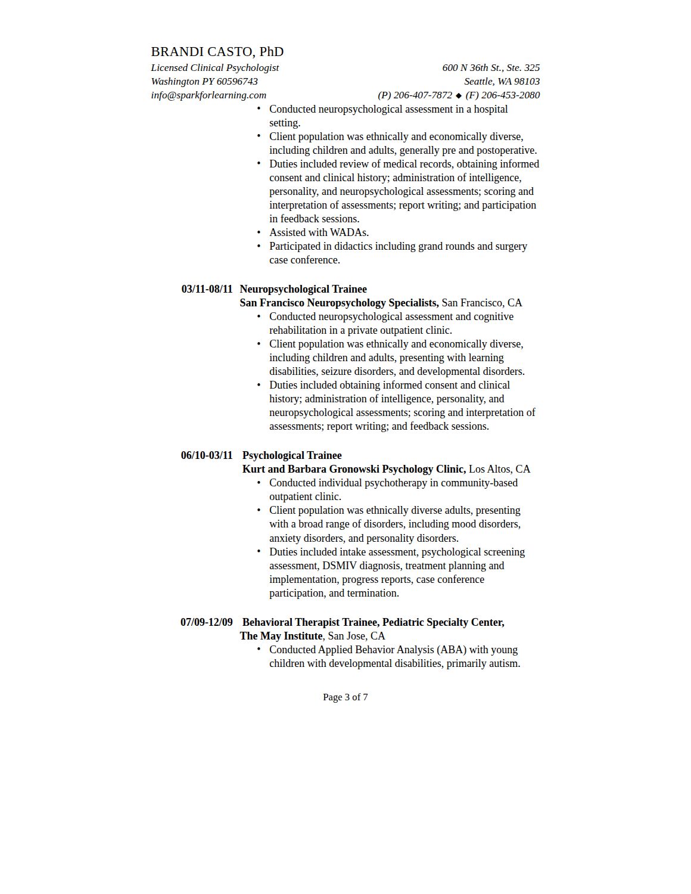BRANDI CASTO, PhD
| Licensed Clinical Psychologist | 600 N 36th St., Ste. 325 |
| Washington PY 60596743 | Seattle, WA 98103 |
| info@sparkforlearning.com | (P) 206-407-7872 ◆ (F) 206-453-2080 |
Conducted neuropsychological assessment in a hospital setting.
Client population was ethnically and economically diverse, including children and adults, generally pre and postoperative.
Duties included review of medical records, obtaining informed consent and clinical history; administration of intelligence, personality, and neuropsychological assessments; scoring and interpretation of assessments; report writing; and participation in feedback sessions.
Assisted with WADAs.
Participated in didactics including grand rounds and surgery case conference.
03/11-08/11
Neuropsychological Trainee
San Francisco Neuropsychology Specialists, San Francisco, CA
Conducted neuropsychological assessment and cognitive rehabilitation in a private outpatient clinic.
Client population was ethnically and economically diverse, including children and adults, presenting with learning disabilities, seizure disorders, and developmental disorders.
Duties included obtaining informed consent and clinical history; administration of intelligence, personality, and neuropsychological assessments; scoring and interpretation of assessments; report writing; and feedback sessions.
06/10-03/11
Psychological Trainee
Kurt and Barbara Gronowski Psychology Clinic, Los Altos, CA
Conducted individual psychotherapy in community-based outpatient clinic.
Client population was ethnically diverse adults, presenting with a broad range of disorders, including mood disorders, anxiety disorders, and personality disorders.
Duties included intake assessment, psychological screening assessment, DSMIV diagnosis, treatment planning and implementation, progress reports, case conference participation, and termination.
07/09-12/09
Behavioral Therapist Trainee, Pediatric Specialty Center,
The May Institute, San Jose, CA
Conducted Applied Behavior Analysis (ABA) with young children with developmental disabilities, primarily autism.
Page 3 of 7